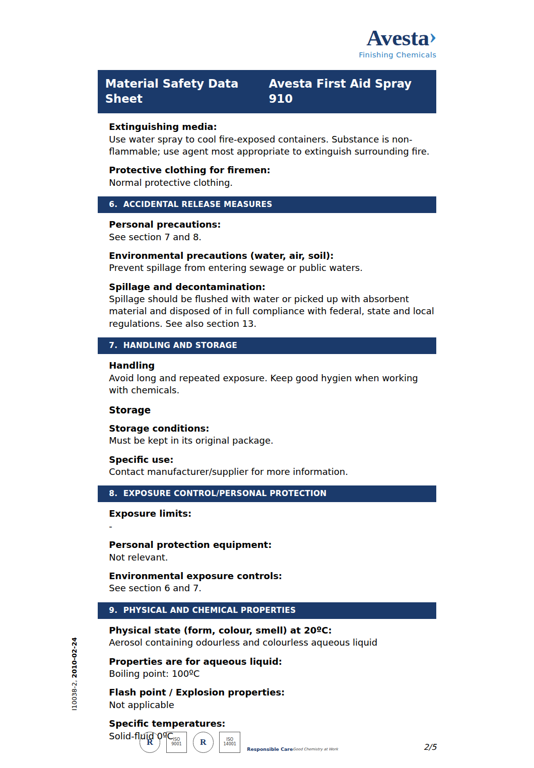Avesta›
Finishing Chemicals
Material Safety Data Sheet Avesta First Aid Spray 910
Extinguishing media:
Use water spray to cool fire-exposed containers. Substance is non-flammable; use agent most appropriate to extinguish surrounding fire.
Protective clothing for firemen:
Normal protective clothing.
6. ACCIDENTAL RELEASE MEASURES
Personal precautions:
See section 7 and 8.
Environmental precautions (water, air, soil):
Prevent spillage from entering sewage or public waters.
Spillage and decontamination:
Spillage should be flushed with water or picked up with absorbent material and disposed of in full compliance with federal, state and local regulations. See also section 13.
7. HANDLING AND STORAGE
Handling
Avoid long and repeated exposure. Keep good hygien when working with chemicals.
Storage
Storage conditions:
Must be kept in its original package.
Specific use:
Contact manufacturer/supplier for more information.
8. EXPOSURE CONTROL/PERSONAL PROTECTION
Exposure limits:
-
Personal protection equipment:
Not relevant.
Environmental exposure controls:
See section 6 and 7.
9. PHYSICAL AND CHEMICAL PROPERTIES
Physical state (form, colour, smell) at 20ºC:
Aerosol containing odourless and colourless aqueous liquid
Properties are for aqueous liquid:
Boiling point: 100ºC
Flash point / Explosion properties:
Not applicable
Specific temperatures:
Solid-fluid 0ºC
I10038-2, 2010-02-24
R
ISO
9001
R
ISO
14001
Responsible CareGood Chemistry at Work
2/5